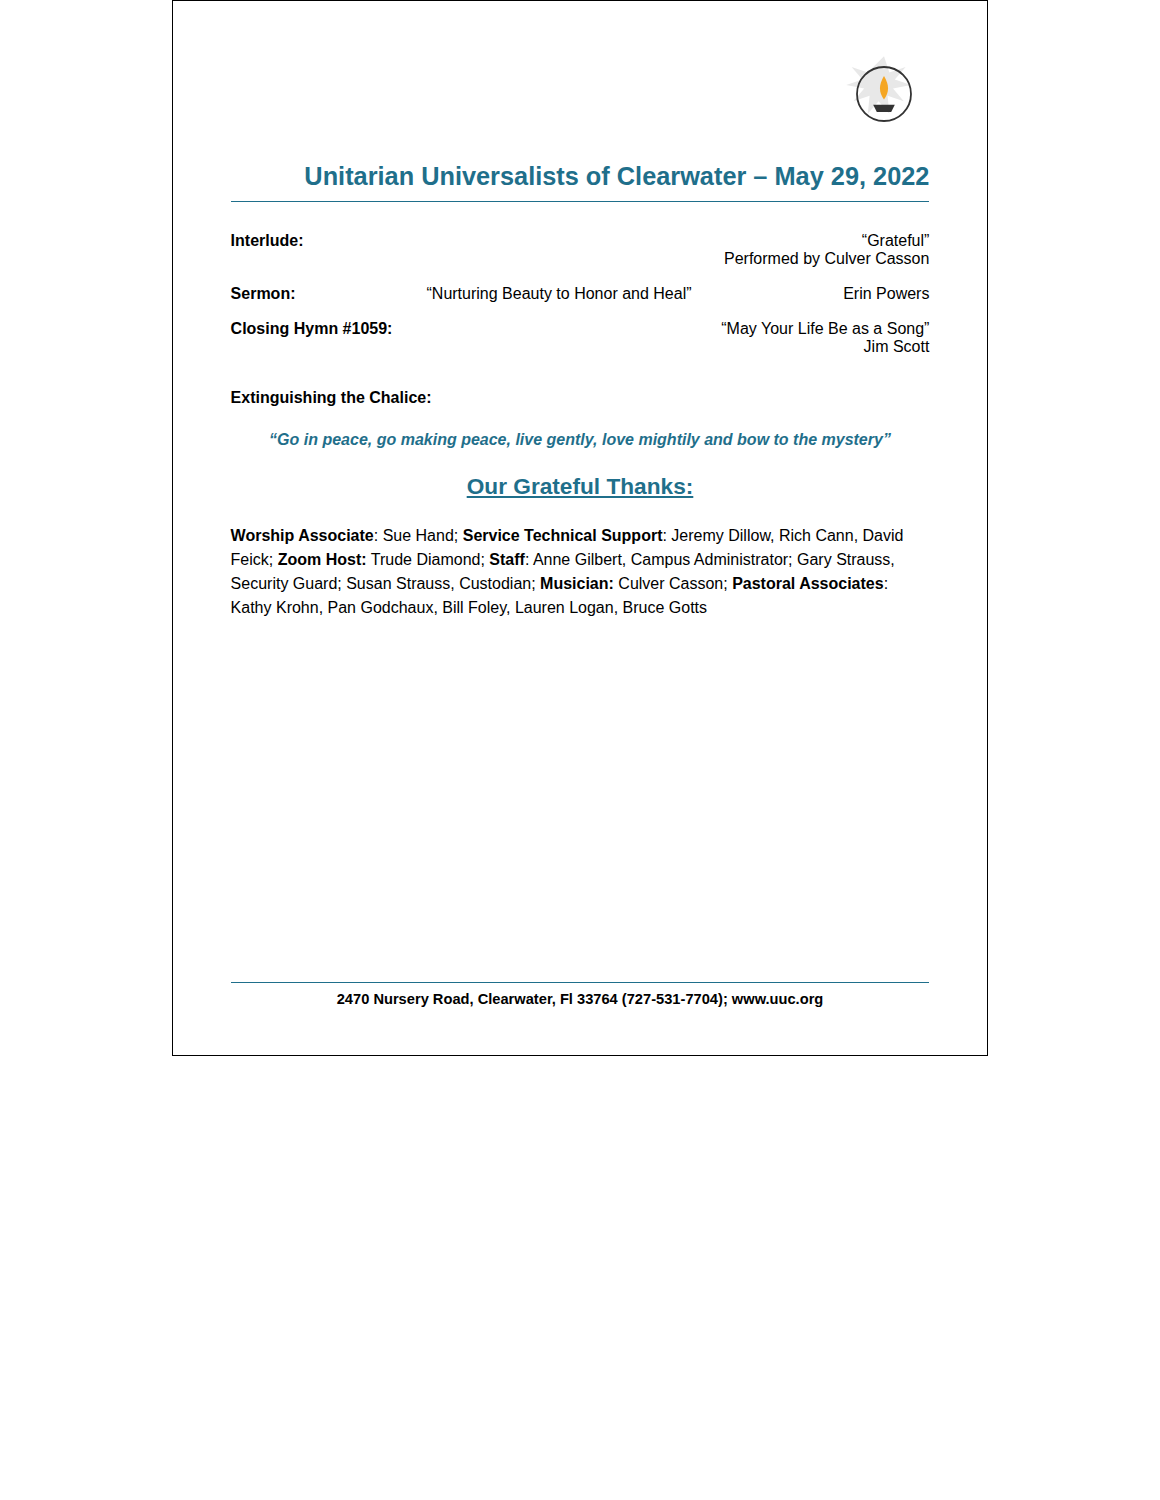Unitarian Universalists of Clearwater – May 29, 2022
| Interlude: | | “Grateful” Performed by Culver Casson |
| Sermon: | “Nurturing Beauty to Honor and Heal” | Erin Powers |
| Closing Hymn #1059: | | “May Your Life Be as a Song” Jim Scott |
Extinguishing the Chalice:
“Go in peace, go making peace, live gently, love mightily and bow to the mystery”
Our Grateful Thanks:
Worship Associate: Sue Hand; Service Technical Support: Jeremy Dillow, Rich Cann, David Feick; Zoom Host: Trude Diamond; Staff: Anne Gilbert, Campus Administrator; Gary Strauss, Security Guard; Susan Strauss, Custodian; Musician: Culver Casson; Pastoral Associates: Kathy Krohn, Pan Godchaux, Bill Foley, Lauren Logan, Bruce Gotts
2470 Nursery Road, Clearwater, Fl 33764 (727-531-7704); www.uuc.org